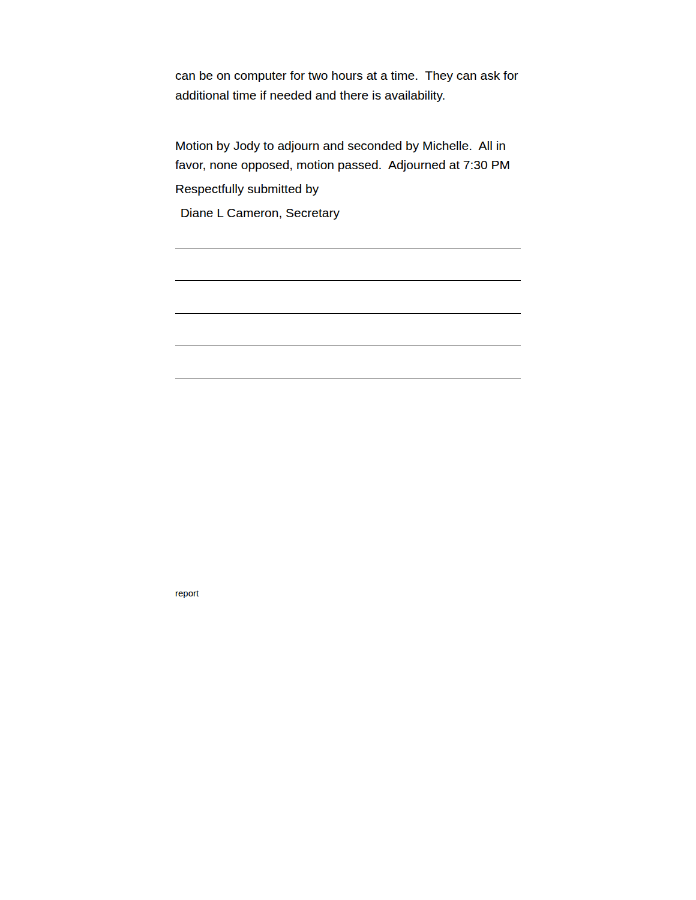can be on computer for two hours at a time. They can ask for additional time if needed and there is availability.
Motion by Jody to adjourn and seconded by Michelle. All in favor, none opposed, motion passed. Adjourned at 7:30 PM
Respectfully submitted by
Diane L Cameron, Secretary
report